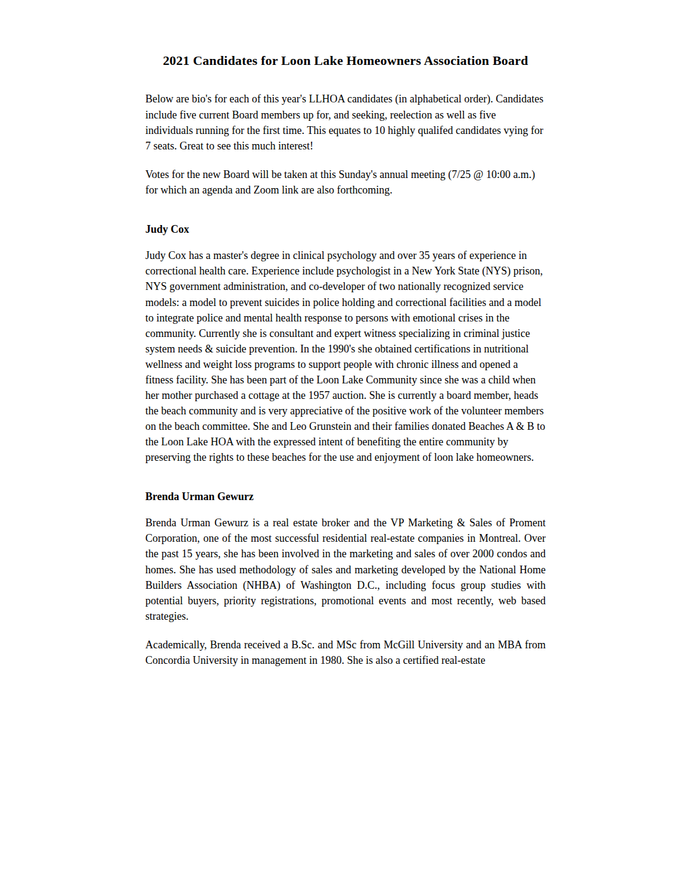2021 Candidates for Loon Lake Homeowners Association Board
Below are bio's for each of this year's LLHOA candidates (in alphabetical order). Candidates include five current Board members up for, and seeking, reelection as well as five individuals running for the first time. This equates to 10 highly qualifed candidates vying for 7 seats. Great to see this much interest!
Votes for the new Board will be taken at this Sunday's annual meeting (7/25 @ 10:00 a.m.) for which an agenda and Zoom link are also forthcoming.
Judy Cox
Judy Cox has a master's degree in clinical psychology and over 35 years of experience in correctional health care. Experience include psychologist in a New York State (NYS) prison, NYS government administration, and co-developer of two nationally recognized service models: a model to prevent suicides in police holding and correctional facilities and a model to integrate police and mental health response to persons with emotional crises in the community. Currently she is consultant and expert witness specializing in criminal justice system needs & suicide prevention. In the 1990's she obtained certifications in nutritional wellness and weight loss programs to support people with chronic illness and opened a fitness facility. She has been part of the Loon Lake Community since she was a child when her mother purchased a cottage at the 1957 auction. She is currently a board member, heads the beach community and is very appreciative of the positive work of the volunteer members on the beach committee. She and Leo Grunstein and their families donated Beaches A & B to the Loon Lake HOA with the expressed intent of benefiting the entire community by preserving the rights to these beaches for the use and enjoyment of loon lake homeowners.
Brenda Urman Gewurz
Brenda Urman Gewurz is a real estate broker and the VP Marketing & Sales of Proment Corporation, one of the most successful residential real-estate companies in Montreal. Over the past 15 years, she has been involved in the marketing and sales of over 2000 condos and homes. She has used methodology of sales and marketing developed by the National Home Builders Association (NHBA) of Washington D.C., including focus group studies with potential buyers, priority registrations, promotional events and most recently, web based strategies.
Academically, Brenda received a B.Sc. and MSc from McGill University and an MBA from Concordia University in management in 1980. She is also a certified real-estate